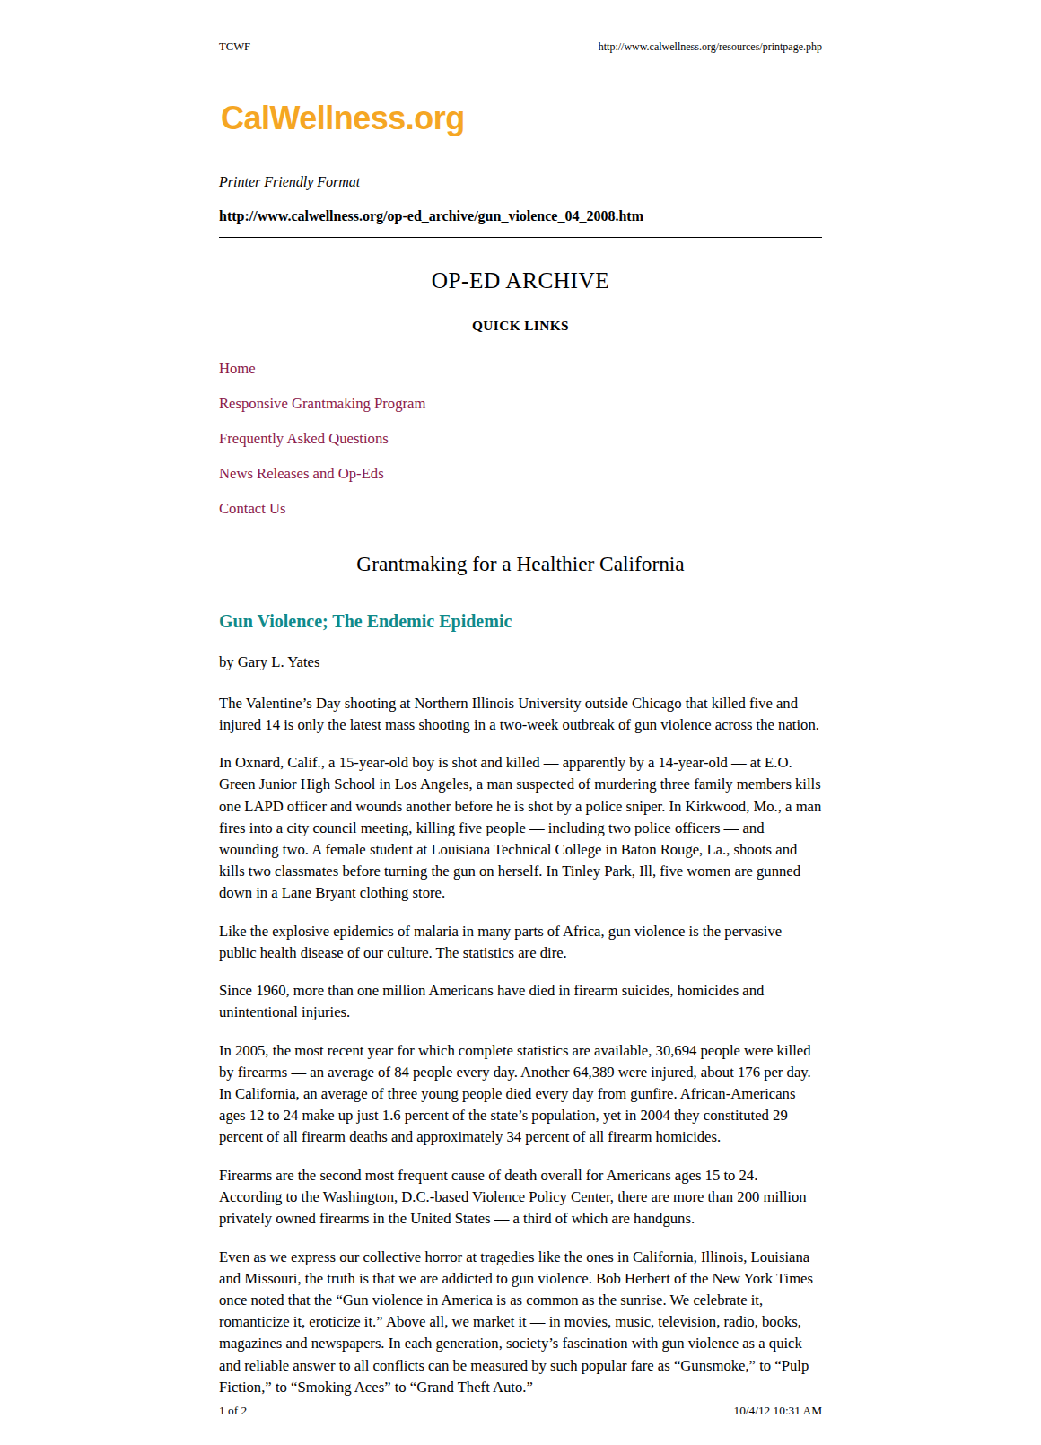TCWF http://www.calwellness.org/resources/printpage.php
CalWellness.org
Printer Friendly Format
http://www.calwellness.org/op-ed_archive/gun_violence_04_2008.htm
OP-ED ARCHIVE
QUICK LINKS
Home
Responsive Grantmaking Program
Frequently Asked Questions
News Releases and Op-Eds
Contact Us
Grantmaking for a Healthier California
Gun Violence; The Endemic Epidemic
by Gary L. Yates
The Valentine’s Day shooting at Northern Illinois University outside Chicago that killed five and injured 14 is only the latest mass shooting in a two-week outbreak of gun violence across the nation.
In Oxnard, Calif., a 15-year-old boy is shot and killed — apparently by a 14-year-old — at E.O. Green Junior High School in Los Angeles, a man suspected of murdering three family members kills one LAPD officer and wounds another before he is shot by a police sniper. In Kirkwood, Mo., a man fires into a city council meeting, killing five people — including two police officers — and wounding two. A female student at Louisiana Technical College in Baton Rouge, La., shoots and kills two classmates before turning the gun on herself. In Tinley Park, Ill, five women are gunned down in a Lane Bryant clothing store.
Like the explosive epidemics of malaria in many parts of Africa, gun violence is the pervasive public health disease of our culture. The statistics are dire.
Since 1960, more than one million Americans have died in firearm suicides, homicides and unintentional injuries.
In 2005, the most recent year for which complete statistics are available, 30,694 people were killed by firearms — an average of 84 people every day. Another 64,389 were injured, about 176 per day. In California, an average of three young people died every day from gunfire. African-Americans ages 12 to 24 make up just 1.6 percent of the state’s population, yet in 2004 they constituted 29 percent of all firearm deaths and approximately 34 percent of all firearm homicides.
Firearms are the second most frequent cause of death overall for Americans ages 15 to 24. According to the Washington, D.C.-based Violence Policy Center, there are more than 200 million privately owned firearms in the United States — a third of which are handguns.
Even as we express our collective horror at tragedies like the ones in California, Illinois, Louisiana and Missouri, the truth is that we are addicted to gun violence. Bob Herbert of the New York Times once noted that the “Gun violence in America is as common as the sunrise. We celebrate it, romanticize it, eroticize it.” Above all, we market it — in movies, music, television, radio, books, magazines and newspapers. In each generation, society’s fascination with gun violence as a quick and reliable answer to all conflicts can be measured by such popular fare as “Gunsmoke,” to “Pulp Fiction,” to “Smoking Aces” to “Grand Theft Auto.”
1 of 2 10/4/12 10:31 AM